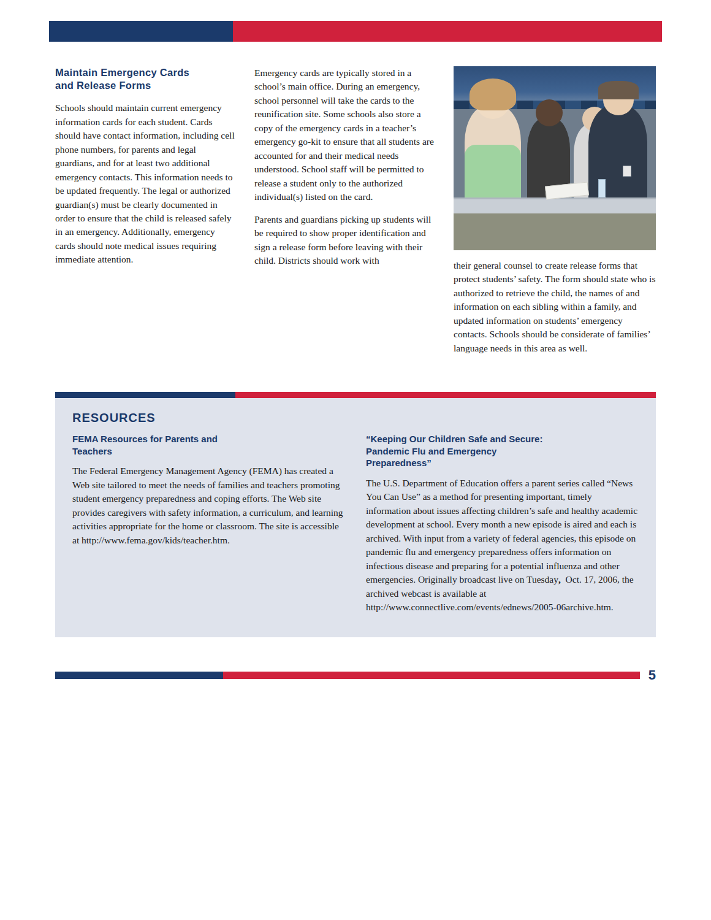Maintain Emergency Cards
and Release Forms
Schools should maintain current emergency information cards for each student. Cards should have contact information, including cell phone numbers, for parents and legal guardians, and for at least two additional emergency contacts. This information needs to be updated frequently. The legal or authorized guardian(s) must be clearly documented in order to ensure that the child is released safely in an emergency. Additionally, emergency cards should note medical issues requiring immediate attention.
Emergency cards are typically stored in a school’s main office. During an emergency, school personnel will take the cards to the reunification site. Some schools also store a copy of the emergency cards in a teacher’s emergency go-kit to ensure that all students are accounted for and their medical needs understood. School staff will be permitted to release a student only to the authorized individual(s) listed on the card.
Parents and guardians picking up students will be required to show proper identification and sign a release form before leaving with their child. Districts should work with
their general counsel to create release forms that protect students’ safety. The form should state who is authorized to retrieve the child, the names of and information on each sibling within a family, and updated information on students’ emergency contacts. Schools should be considerate of families’ language needs in this area as well.
RESOURCES
FEMA Resources for Parents and
Teachers
The Federal Emergency Management Agency (FEMA) has created a Web site tailored to meet the needs of families and teachers promoting student emergency preparedness and coping efforts. The Web site provides caregivers with safety information, a curriculum, and learning activities appropriate for the home or classroom. The site is accessible at http://www.fema.gov/kids/teacher.htm.
“Keeping Our Children Safe and Secure:
Pandemic Flu and Emergency
Preparedness”
The U.S. Department of Education offers a parent series called “News You Can Use” as a method for presenting important, timely information about issues affecting children’s safe and healthy academic development at school. Every month a new episode is aired and each is archived. With input from a variety of federal agencies, this episode on pandemic flu and emergency preparedness offers information on infectious disease and preparing for a potential influenza and other emergencies. Originally broadcast live on Tuesday, Oct. 17, 2006, the archived webcast is available at http://www.connectlive.com/events/ednews/2005-06archive.htm.
5